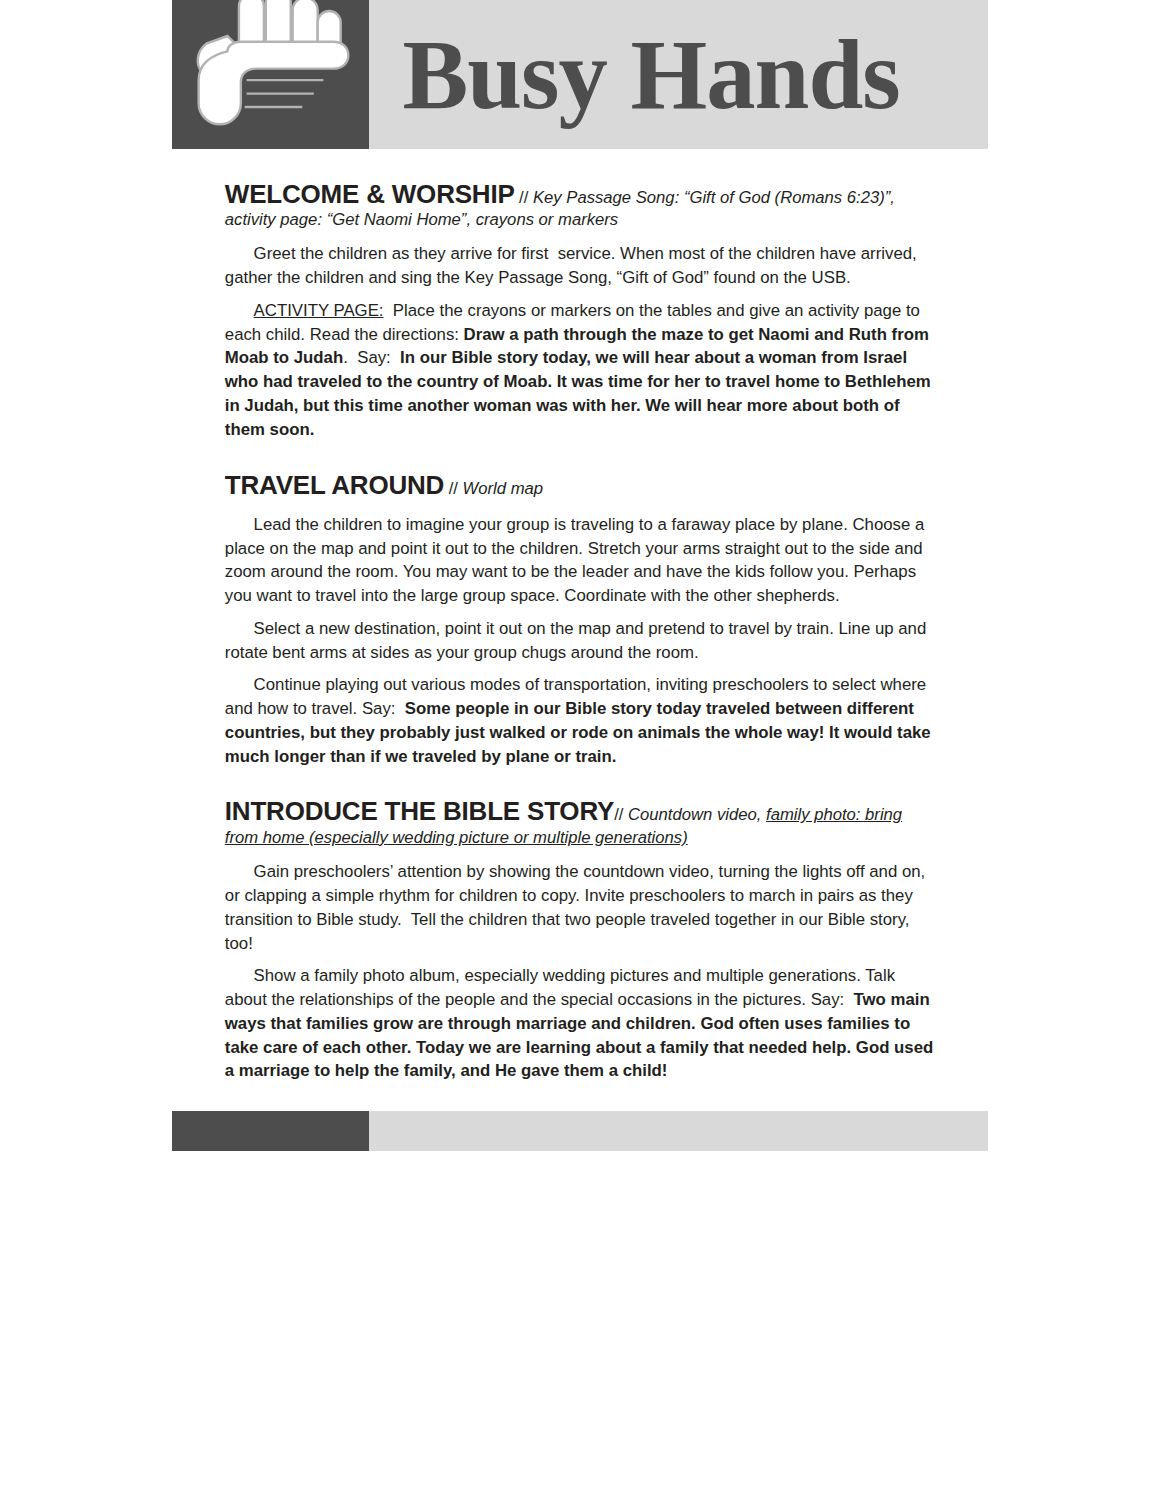Busy Hands
WELCOME & WORSHIP
// Key Passage Song: “Gift of God (Romans 6:23)”, activity page: “Get Naomi Home”, crayons or markers
Greet the children as they arrive for first service. When most of the children have arrived, gather the children and sing the Key Passage Song, “Gift of God” found on the USB.
ACTIVITY PAGE: Place the crayons or markers on the tables and give an activity page to each child. Read the directions: Draw a path through the maze to get Naomi and Ruth from Moab to Judah. Say: In our Bible story today, we will hear about a woman from Israel who had traveled to the country of Moab. It was time for her to travel home to Bethlehem in Judah, but this time another woman was with her. We will hear more about both of them soon.
TRAVEL AROUND
// World map
Lead the children to imagine your group is traveling to a faraway place by plane. Choose a place on the map and point it out to the children. Stretch your arms straight out to the side and zoom around the room. You may want to be the leader and have the kids follow you. Perhaps you want to travel into the large group space. Coordinate with the other shepherds.
Select a new destination, point it out on the map and pretend to travel by train. Line up and rotate bent arms at sides as your group chugs around the room.
Continue playing out various modes of transportation, inviting preschoolers to select where and how to travel. Say: Some people in our Bible story today traveled between different countries, but they probably just walked or rode on animals the whole way! It would take much longer than if we traveled by plane or train.
INTRODUCE THE BIBLE STORY
// Countdown video, family photo: bring from home (especially wedding picture or multiple generations)
Gain preschoolers’ attention by showing the countdown video, turning the lights off and on, or clapping a simple rhythm for children to copy. Invite preschoolers to march in pairs as they transition to Bible study. Tell the children that two people traveled together in our Bible story, too!
Show a family photo album, especially wedding pictures and multiple generations. Talk about the relationships of the people and the special occasions in the pictures. Say: Two main ways that families grow are through marriage and children. God often uses families to take care of each other. Today we are learning about a family that needed help. God used a marriage to help the family, and He gave them a child!